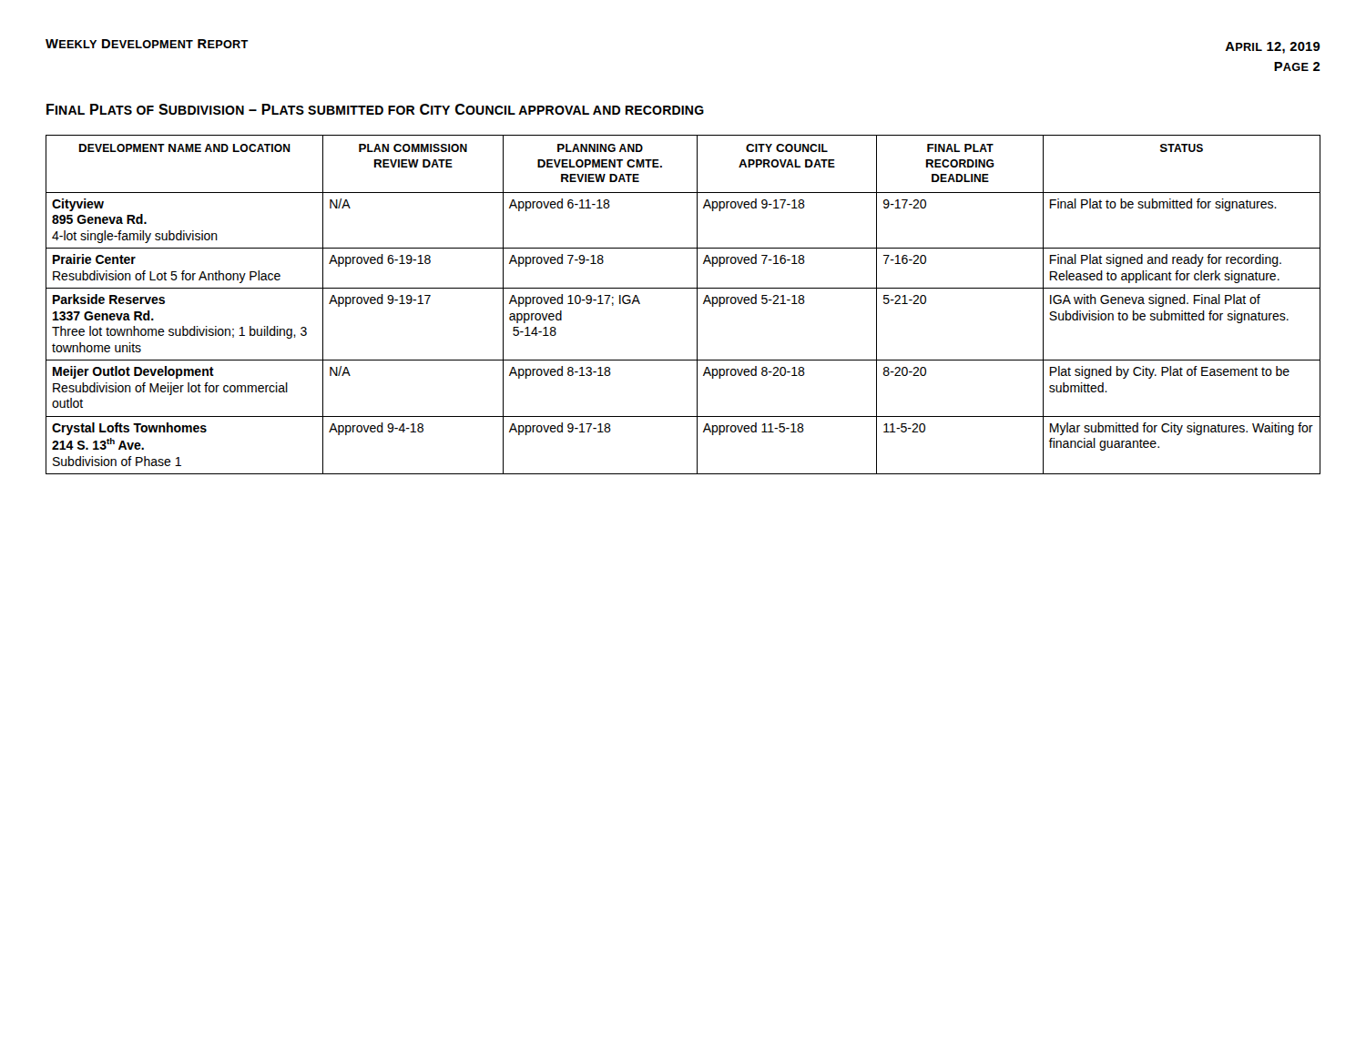WEEKLY DEVELOPMENT REPORT
APRIL 12, 2019
PAGE 2
FINAL PLATS OF SUBDIVISION – PLATS SUBMITTED FOR CITY COUNCIL APPROVAL AND RECORDING
| D EVELOPMENT N AME AND L OCATION | P LAN C OMMISSION R EVIEW D ATE | P LANNING AND D EVELOPMENT C MTE . R EVIEW D ATE | C ITY C OUNCIL A PPROVAL D ATE | F INAL P LAT R ECORDING D EADLINE | S TATUS |
| --- | --- | --- | --- | --- | --- |
| Cityview 895 Geneva Rd. 4-lot single-family subdivision | N/A | Approved 6-11-18 | Approved 9-17-18 | 9-17-20 | Final Plat to be submitted for signatures. |
| Prairie Center Resubdivision of Lot 5 for Anthony Place | Approved 6-19-18 | Approved 7-9-18 | Approved 7-16-18 | 7-16-20 | Final Plat signed and ready for recording. Released to applicant for clerk signature. |
| Parkside Reserves 1337 Geneva Rd. Three lot townhome subdivision; 1 building, 3 townhome units | Approved 9-19-17 | Approved 10-9-17; IGA approved 5-14-18 | Approved 5-21-18 | 5-21-20 | IGA with Geneva signed. Final Plat of Subdivision to be submitted for signatures. |
| Meijer Outlot Development Resubdivision of Meijer lot for commercial outlot | N/A | Approved 8-13-18 | Approved 8-20-18 | 8-20-20 | Plat signed by City. Plat of Easement to be submitted. |
| Crystal Lofts Townhomes 214 S. 13 th Ave. Subdivision of Phase 1 | Approved 9-4-18 | Approved 9-17-18 | Approved 11-5-18 | 11-5-20 | Mylar submitted for City signatures. Waiting for financial guarantee. |